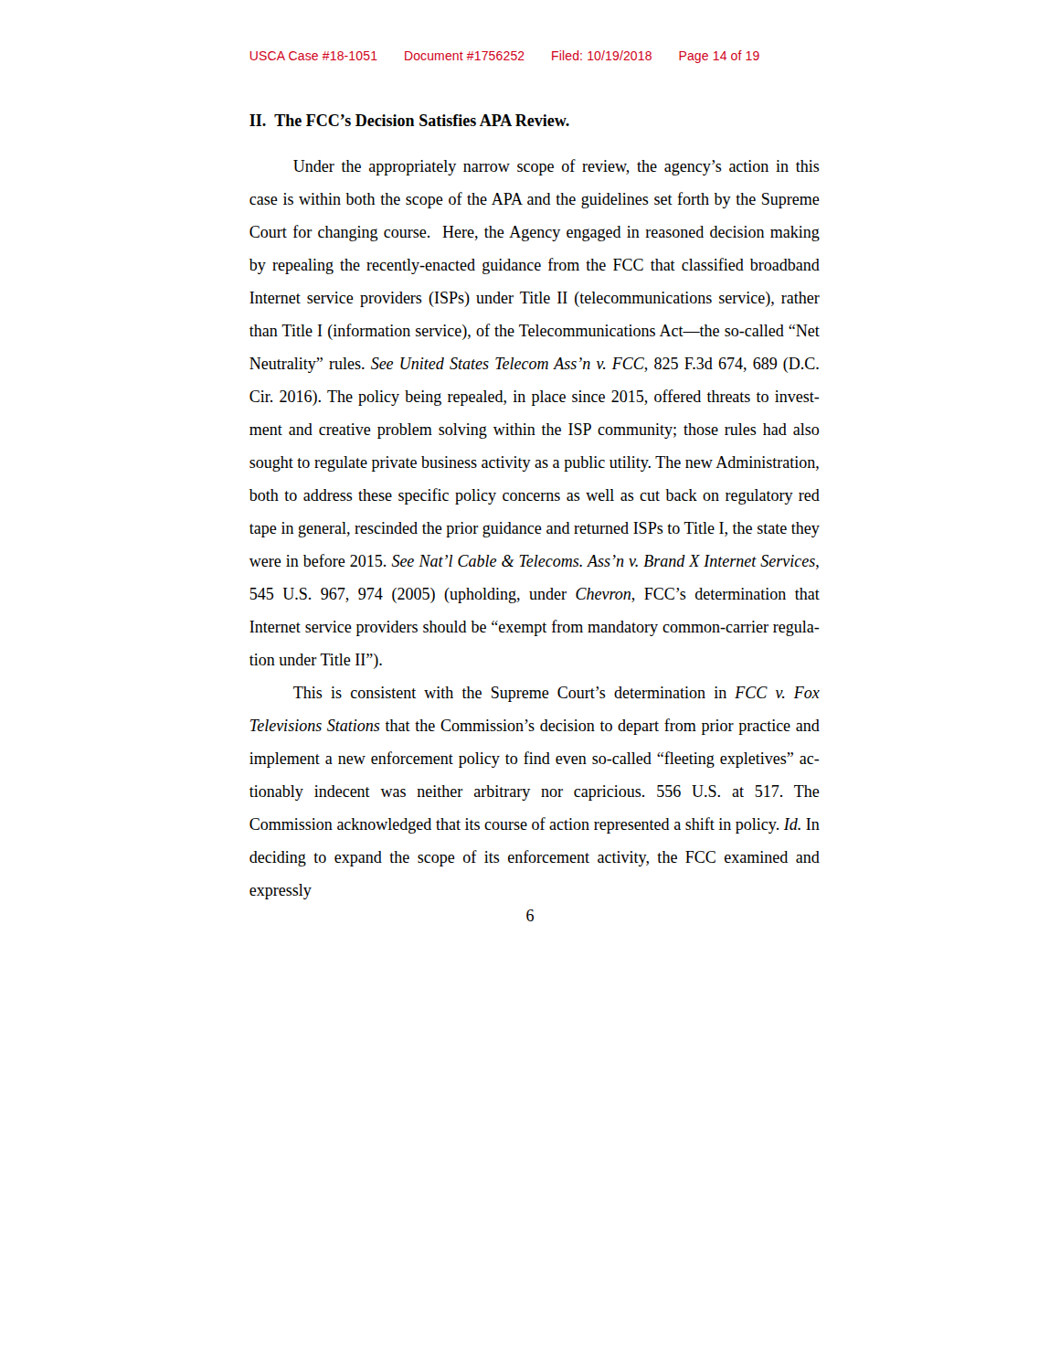USCA Case #18-1051 Document #1756252 Filed: 10/19/2018 Page 14 of 19
II. The FCC’s Decision Satisfies APA Review.
Under the appropriately narrow scope of review, the agency’s action in this case is within both the scope of the APA and the guidelines set forth by the Supreme Court for changing course. Here, the Agency engaged in reasoned decision making by repealing the recently-enacted guidance from the FCC that classified broadband Internet service providers (ISPs) under Title II (telecommunications service), rather than Title I (information service), of the Telecommunications Act—the so-called “Net Neutrality” rules. See United States Telecom Ass’n v. FCC, 825 F.3d 674, 689 (D.C. Cir. 2016). The policy being repealed, in place since 2015, offered threats to investment and creative problem solving within the ISP community; those rules had also sought to regulate private business activity as a public utility. The new Administration, both to address these specific policy concerns as well as cut back on regulatory red tape in general, rescinded the prior guidance and returned ISPs to Title I, the state they were in before 2015. See Nat’l Cable & Telecoms. Ass’n v. Brand X Internet Services, 545 U.S. 967, 974 (2005) (upholding, under Chevron, FCC’s determination that Internet service providers should be “exempt from mandatory common-carrier regulation under Title II”).
This is consistent with the Supreme Court’s determination in FCC v. Fox Televisions Stations that the Commission’s decision to depart from prior practice and implement a new enforcement policy to find even so-called “fleeting expletives” actionably indecent was neither arbitrary nor capricious. 556 U.S. at 517. The Commission acknowledged that its course of action represented a shift in policy. Id. In deciding to expand the scope of its enforcement activity, the FCC examined and expressly
6